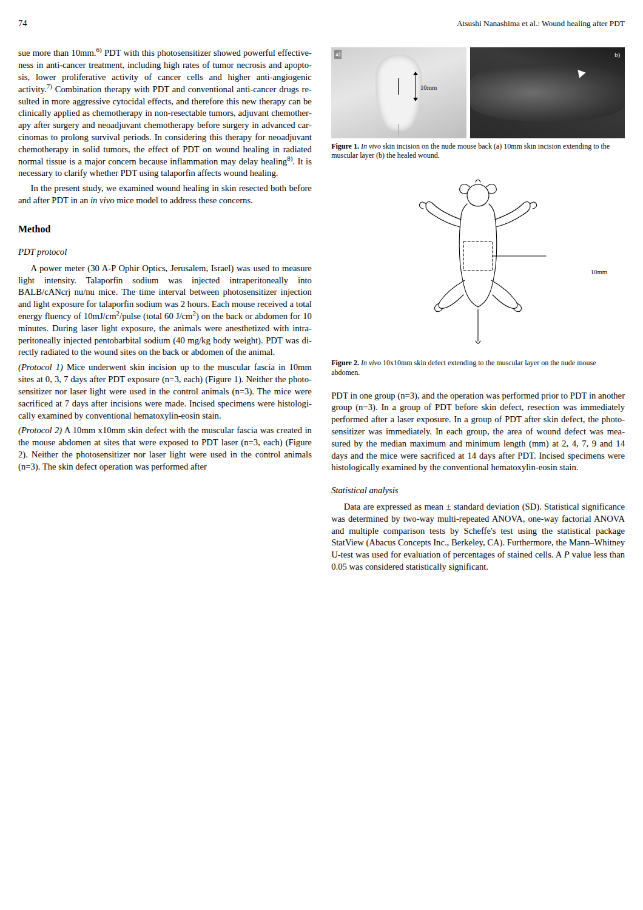74
Atsushi Nanashima et al.: Wound healing after PDT
sue more than 10mm.6) PDT with this photosensitizer showed powerful effectiveness in anti-cancer treatment, including high rates of tumor necrosis and apoptosis, lower proliferative activity of cancer cells and higher anti-angiogenic activity.7) Combination therapy with PDT and conventional anti-cancer drugs resulted in more aggressive cytocidal effects, and therefore this new therapy can be clinically applied as chemotherapy in non-resectable tumors, adjuvant chemotherapy after surgery and neoadjuvant chemotherapy before surgery in advanced carcinomas to prolong survival periods. In considering this therapy for neoadjuvant chemotherapy in solid tumors, the effect of PDT on wound healing in radiated normal tissue is a major concern because inflammation may delay healing8). It is necessary to clarify whether PDT using talaporfin affects wound healing.
In the present study, we examined wound healing in skin resected both before and after PDT in an in vivo mice model to address these concerns.
Method
PDT protocol
A power meter (30 A-P Ophir Optics, Jerusalem, Israel) was used to measure light intensity. Talaporfin sodium was injected intraperitoneally into BALB/cANcrj nu/nu mice. The time interval between photosensitizer injection and light exposure for talaporfin sodium was 2 hours. Each mouse received a total energy fluency of 10mJ/cm2/pulse (total 60 J/cm2) on the back or abdomen for 10 minutes. During laser light exposure, the animals were anesthetized with intra-peritoneally injected pentobarbital sodium (40 mg/kg body weight). PDT was directly radiated to the wound sites on the back or abdomen of the animal.
(Protocol 1) Mice underwent skin incision up to the muscular fascia in 10mm sites at 0, 3, 7 days after PDT exposure (n=3, each) (Figure 1). Neither the photosensitizer nor laser light were used in the control animals (n=3). The mice were sacrificed at 7 days after incisions were made. Incised specimens were histologically examined by conventional hematoxylin-eosin stain.
(Protocol 2) A 10mm x10mm skin defect with the muscular fascia was created in the mouse abdomen at sites that were exposed to PDT laser (n=3, each) (Figure 2). Neither the photosensitizer nor laser light were used in the control animals (n=3). The skin defect operation was performed after
a)
10mm
b)
Figure 1. In vivo skin incision on the nude mouse back (a) 10mm skin incision extending to the muscular layer (b) the healed wound.
10mm
Figure 2. In vivo 10x10mm skin defect extending to the muscular layer on the nude mouse abdomen.
PDT in one group (n=3), and the operation was performed prior to PDT in another group (n=3). In a group of PDT before skin defect, resection was immediately performed after a laser exposure. In a group of PDT after skin defect, the photosensitizer was immediately. In each group, the area of wound defect was measured by the median maximum and minimum length (mm) at 2, 4, 7, 9 and 14 days and the mice were sacrificed at 14 days after PDT. Incised specimens were histologically examined by the conventional hematoxylin-eosin stain.
Statistical analysis
Data are expressed as mean ± standard deviation (SD). Statistical significance was determined by two-way multi-repeated ANOVA, one-way factorial ANOVA and multiple comparison tests by Scheffe's test using the statistical package StatView (Abacus Concepts Inc., Berkeley, CA). Furthermore, the Mann–Whitney U-test was used for evaluation of percentages of stained cells. A P value less than 0.05 was considered statistically significant.